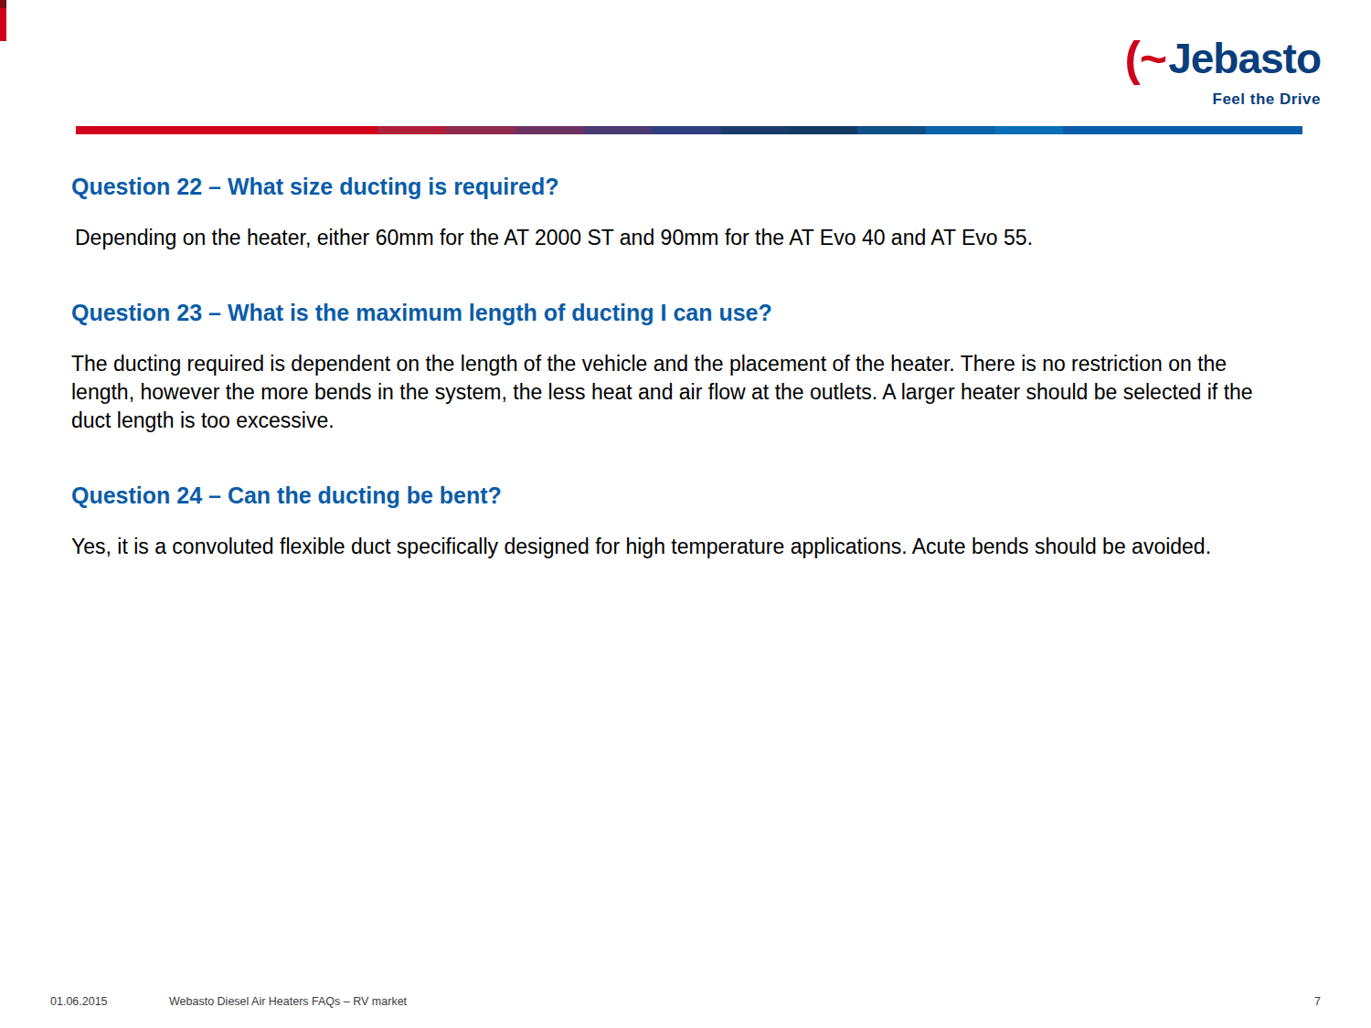(~Jebasto
Feel the Drive
Question 22 – What size ducting is required?
Depending on the heater, either 60mm for the AT 2000 ST and 90mm for the AT Evo 40 and AT Evo 55.
Question 23 – What is the maximum length of ducting I can use?
The ducting required is dependent on the length of the vehicle and the placement of the heater. There is no restriction on the length, however the more bends in the system, the less heat and air flow at the outlets. A larger heater should be selected if the duct length is too excessive.
Question 24 – Can the ducting be bent?
Yes, it is a convoluted flexible duct specifically designed for high temperature applications. Acute bends should be avoided.
01.06.2015
Webasto Diesel Air Heaters FAQs – RV market
7